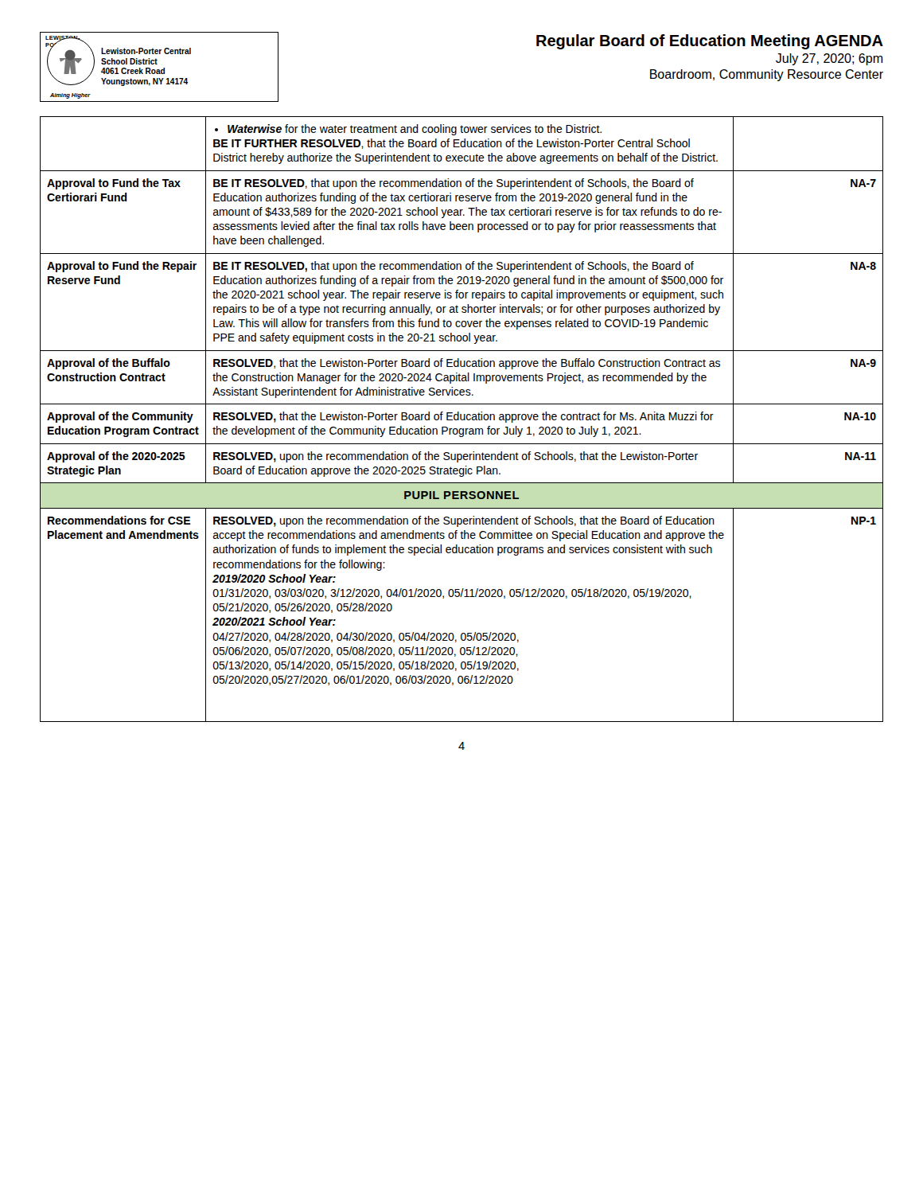LEWISTON-PORTER
Aiming Higher
Lewiston-Porter Central
School District
4061 Creek Road
Youngstown, NY 14174
Regular Board of Education Meeting AGENDA
July 27, 2020; 6pm
Boardroom, Community Resource Center
| | Waterwise for the water treatment and cooling tower services to the District. BE IT FURTHER RESOLVED , that the Board of Education of the Lewiston-Porter Central School District hereby authorize the Superintendent to execute the above agreements on behalf of the District. | |
| Approval to Fund the Tax Certiorari Fund | BE IT RESOLVED , that upon the recommendation of the Superintendent of Schools, the Board of Education authorizes funding of the tax certiorari reserve from the 2019-2020 general fund in the amount of $433,589 for the 2020-2021 school year. The tax certiorari reserve is for tax refunds to do re-assessments levied after the final tax rolls have been processed or to pay for prior reassessments that have been challenged. | NA-7 |
| Approval to Fund the Repair Reserve Fund | BE IT RESOLVED, that upon the recommendation of the Superintendent of Schools, the Board of Education authorizes funding of a repair from the 2019-2020 general fund in the amount of $500,000 for the 2020-2021 school year. The repair reserve is for repairs to capital improvements or equipment, such repairs to be of a type not recurring annually, or at shorter intervals; or for other purposes authorized by Law. This will allow for transfers from this fund to cover the expenses related to COVID-19 Pandemic PPE and safety equipment costs in the 20-21 school year. | NA-8 |
| Approval of the Buffalo Construction Contract | RESOLVED , that the Lewiston-Porter Board of Education approve the Buffalo Construction Contract as the Construction Manager for the 2020-2024 Capital Improvements Project, as recommended by the Assistant Superintendent for Administrative Services. | NA-9 |
| Approval of the Community Education Program Contract | RESOLVED, that the Lewiston-Porter Board of Education approve the contract for Ms. Anita Muzzi for the development of the Community Education Program for July 1, 2020 to July 1, 2021. | NA-10 |
| Approval of the 2020-2025 Strategic Plan | RESOLVED, upon the recommendation of the Superintendent of Schools, that the Lewiston-Porter Board of Education approve the 2020-2025 Strategic Plan. | NA-11 |
| PUPIL PERSONNEL |
| Recommendations for CSE Placement and Amendments | RESOLVED, upon the recommendation of the Superintendent of Schools, that the Board of Education accept the recommendations and amendments of the Committee on Special Education and approve the authorization of funds to implement the special education programs and services consistent with such recommendations for the following: 2019/2020 School Year: 01/31/2020, 03/03/020, 3/12/2020, 04/01/2020, 05/11/2020, 05/12/2020, 05/18/2020, 05/19/2020, 05/21/2020, 05/26/2020, 05/28/2020 2020/2021 School Year: 04/27/2020, 04/28/2020, 04/30/2020, 05/04/2020, 05/05/2020, 05/06/2020, 05/07/2020, 05/08/2020, 05/11/2020, 05/12/2020, 05/13/2020, 05/14/2020, 05/15/2020, 05/18/2020, 05/19/2020, 05/20/2020,05/27/2020, 06/01/2020, 06/03/2020, 06/12/2020 | NP-1 |
4